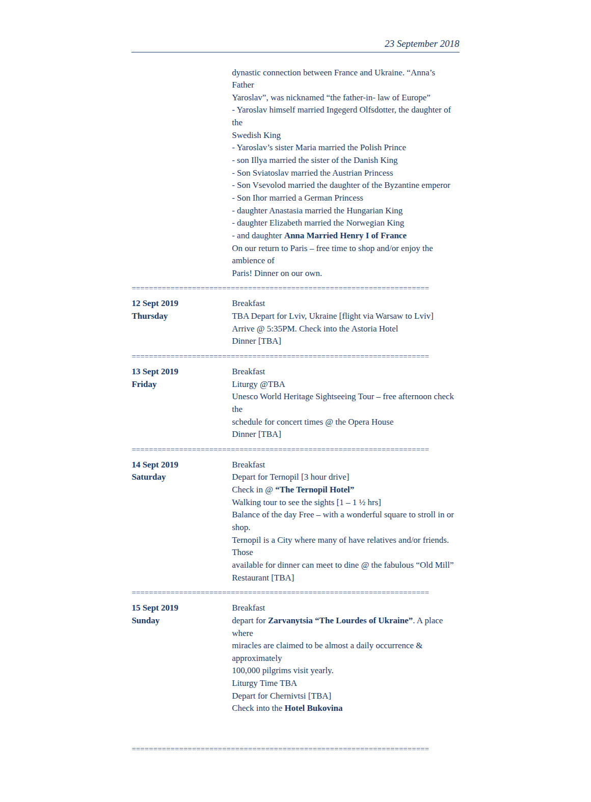23 September 2018
dynastic connection between France and Ukraine. “Anna’s Father Yaroslav”, was nicknamed “the father-in- law of Europe” - Yaroslav himself married Ingegerd Olfsdotter, the daughter of the Swedish King - Yaroslav’s sister Maria married the Polish Prince - son Illya married the sister of the Danish King - Son Sviatoslav married the Austrian Princess - Son Vsevolod married the daughter of the Byzantine emperor - Son Ihor married a German Princess - daughter Anastasia married the Hungarian King - daughter Elizabeth married the Norwegian King - and daughter Anna Married Henry I of France On our return to Paris – free time to shop and/or enjoy the ambience of Paris! Dinner on our own.
=====================================================================
12 Sept 2019Thursday
Breakfast TBA Depart for Lviv, Ukraine [flight via Warsaw to Lviv] Arrive @ 5:35PM. Check into the Astoria Hotel Dinner [TBA]
=====================================================================
13 Sept 2019Friday
Breakfast Liturgy @TBA Unesco World Heritage Sightseeing Tour – free afternoon check the schedule for concert times @ the Opera House Dinner [TBA]
=====================================================================
14 Sept 2019Saturday
Breakfast Depart for Ternopil [3 hour drive] Check in @ “The Ternopil Hotel” Walking tour to see the sights [1 – 1 ½ hrs] Balance of the day Free – with a wonderful square to stroll in or shop. Ternopil is a City where many of have relatives and/or friends. Those available for dinner can meet to dine @ the fabulous “Old Mill” Restaurant [TBA]
=====================================================================
15 Sept 2019Sunday
Breakfast depart for Zarvanytsia “The Lourdes of Ukraine”. A place where miracles are claimed to be almost a daily occurrence & approximately 100,000 pilgrims visit yearly. Liturgy Time TBA Depart for Chernivtsi [TBA] Check into the Hotel Bukovina
=====================================================================